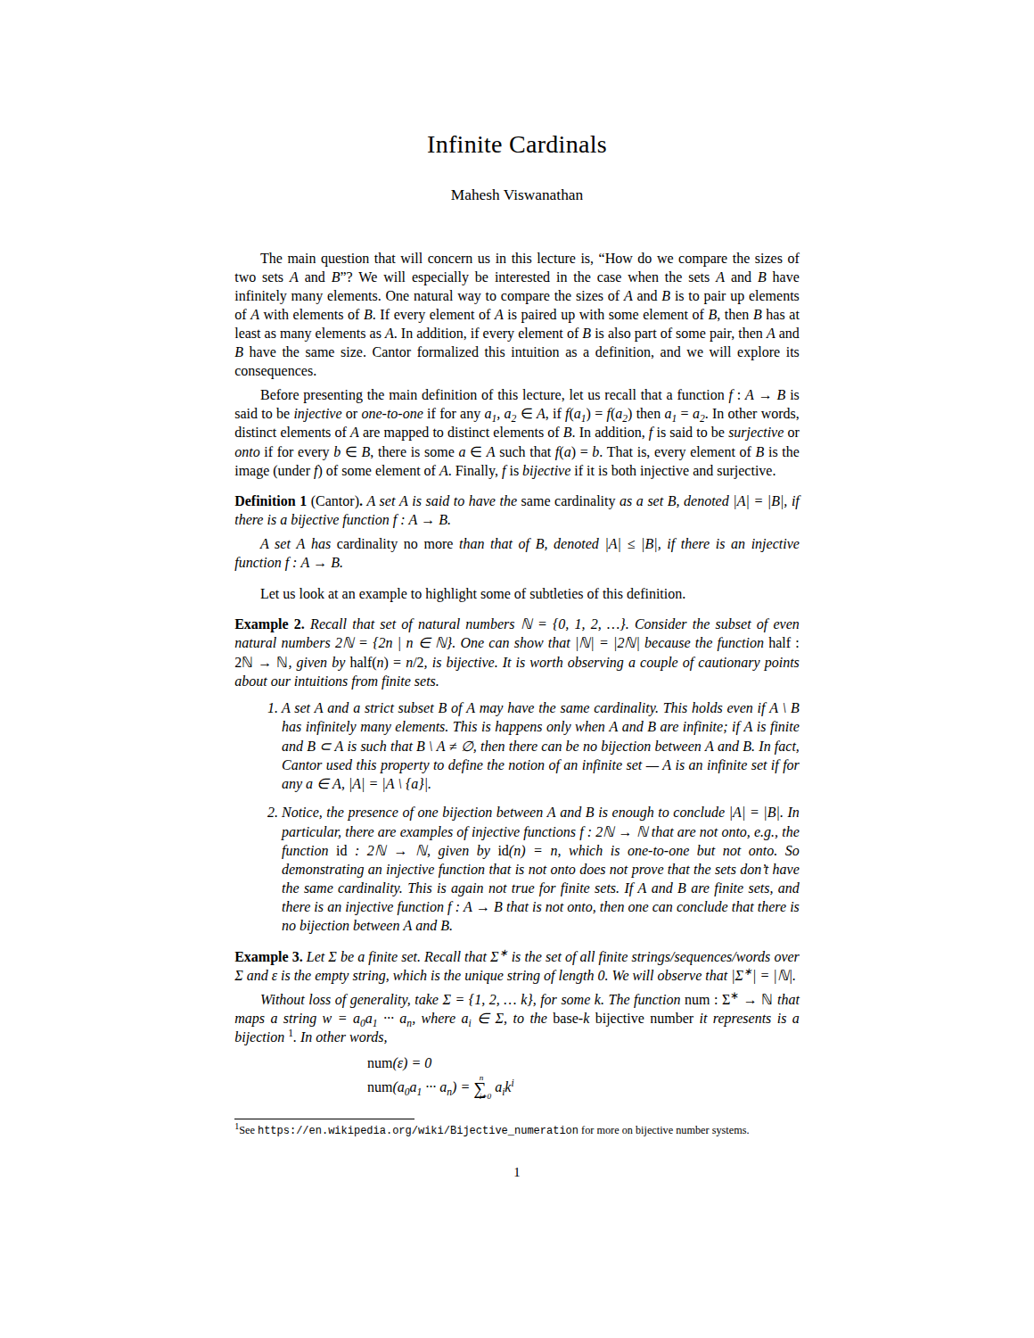Infinite Cardinals
Mahesh Viswanathan
The main question that will concern us in this lecture is, “How do we compare the sizes of two sets A and B”? We will especially be interested in the case when the sets A and B have infinitely many elements. One natural way to compare the sizes of A and B is to pair up elements of A with elements of B. If every element of A is paired up with some element of B, then B has at least as many elements as A. In addition, if every element of B is also part of some pair, then A and B have the same size. Cantor formalized this intuition as a definition, and we will explore its consequences.
Before presenting the main definition of this lecture, let us recall that a function f : A → B is said to be injective or one-to-one if for any a1, a2 ∈ A, if f(a1) = f(a2) then a1 = a2. In other words, distinct elements of A are mapped to distinct elements of B. In addition, f is said to be surjective or onto if for every b ∈ B, there is some a ∈ A such that f(a) = b. That is, every element of B is the image (under f) of some element of A. Finally, f is bijective if it is both injective and surjective.
Definition 1 (Cantor). A set A is said to have the same cardinality as a set B, denoted |A| = |B|, if there is a bijective function f : A → B.
A set A has cardinality no more than that of B, denoted |A| ≤ |B|, if there is an injective function f : A → B.
Let us look at an example to highlight some of subtleties of this definition.
Example 2. Recall that set of natural numbers ℕ = {0, 1, 2, …}. Consider the subset of even natural numbers 2ℕ = {2n | n ∈ ℕ}. One can show that |ℕ| = |2ℕ| because the function half : 2ℕ → ℕ, given by half(n) = n/2, is bijective. It is worth observing a couple of cautionary points about our intuitions from finite sets.
A set A and a strict subset B of A may have the same cardinality. This holds even if A \ B has infinitely many elements. This is happens only when A and B are infinite; if A is finite and B ⊂ A is such that B \ A ≠ ∅, then there can be no bijection between A and B. In fact, Cantor used this property to define the notion of an infinite set — A is an infinite set if for any a ∈ A, |A| = |A \ {a}|.
Notice, the presence of one bijection between A and B is enough to conclude |A| = |B|. In particular, there are examples of injective functions f : 2ℕ → ℕ that are not onto, e.g., the function id : 2ℕ → ℕ, given by id(n) = n, which is one-to-one but not onto. So demonstrating an injective function that is not onto does not prove that the sets don’t have the same cardinality. This is again not true for finite sets. If A and B are finite sets, and there is an injective function f : A → B that is not onto, then one can conclude that there is no bijection between A and B.
Example 3. Let Σ be a finite set. Recall that Σ∗ is the set of all finite strings/sequences/words over Σ and ε is the empty string, which is the unique string of length 0. We will observe that |Σ∗| = |ℕ|.
Without loss of generality, take Σ = {1, 2, … k}, for some k. The function num : Σ∗ → ℕ that maps a string w = a0a1 ··· an, where ai ∈ Σ, to the base-k bijective number it represents is a bijection 1. In other words,
num(ε) = 0
num(a0a1 ··· an) = ∑ni=0 aiki
1See https://en.wikipedia.org/wiki/Bijective_numeration for more on bijective number systems.
1